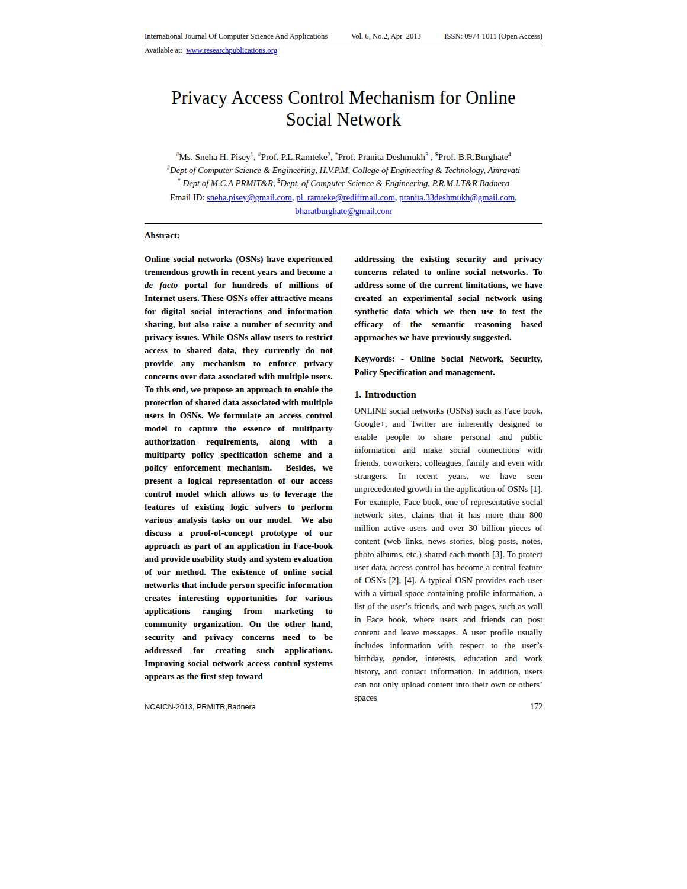International Journal Of Computer Science And Applications
Vol. 6, No.2, Apr 2013
ISSN: 0974-1011 (Open Access)
Available at: www.researchpublications.org
Privacy Access Control Mechanism for Online
Social Network
#Ms. Sneha H. Pisey1, #Prof. P.L.Ramteke2, *Prof. Pranita Deshmukh3 , $Prof. B.R.Burghate4
#Dept of Computer Science & Engineering, H.V.P.M, College of Engineering & Technology, Amravati
* Dept of M.C.A PRMIT&R, $Dept. of Computer Science & Engineering, P.R.M.I.T&R Badnera
Email ID: sneha.pisey@gmail.com, pl_ramteke@rediffmail.com, pranita.33deshmukh@gmail.com,
bharatburghate@gmail.com
Abstract:
Online social networks (OSNs) have experienced tremendous growth in recent years and become a de facto portal for hundreds of millions of Internet users. These OSNs offer attractive means for digital social interactions and information sharing, but also raise a number of security and privacy issues. While OSNs allow users to restrict access to shared data, they currently do not provide any mechanism to enforce privacy concerns over data associated with multiple users. To this end, we propose an approach to enable the protection of shared data associated with multiple users in OSNs. We formulate an access control model to capture the essence of multiparty authorization requirements, along with a multiparty policy specification scheme and a policy enforcement mechanism. Besides, we present a logical representation of our access control model which allows us to leverage the features of existing logic solvers to perform various analysis tasks on our model. We also discuss a proof-of-concept prototype of our approach as part of an application in Face-book and provide usability study and system evaluation of our method. The existence of online social networks that include person specific information creates interesting opportunities for various applications ranging from marketing to community organization. On the other hand, security and privacy concerns need to be addressed for creating such applications. Improving social network access control systems appears as the first step toward
addressing the existing security and privacy concerns related to online social networks. To address some of the current limitations, we have created an experimental social network using synthetic data which we then use to test the efficacy of the semantic reasoning based approaches we have previously suggested.
Keywords: - Online Social Network, Security, Policy Specification and management.
1. Introduction
ONLINE social networks (OSNs) such as Face book, Google+, and Twitter are inherently designed to enable people to share personal and public information and make social connections with friends, coworkers, colleagues, family and even with strangers. In recent years, we have seen unprecedented growth in the application of OSNs [1]. For example, Face book, one of representative social network sites, claims that it has more than 800 million active users and over 30 billion pieces of content (web links, news stories, blog posts, notes, photo albums, etc.) shared each month [3]. To protect user data, access control has become a central feature of OSNs [2], [4]. A typical OSN provides each user with a virtual space containing profile information, a list of the user’s friends, and web pages, such as wall in Face book, where users and friends can post content and leave messages. A user profile usually includes information with respect to the user’s birthday, gender, interests, education and work history, and contact information. In addition, users can not only upload content into their own or others’ spaces
NCAICN-2013, PRMITR,Badnera
172